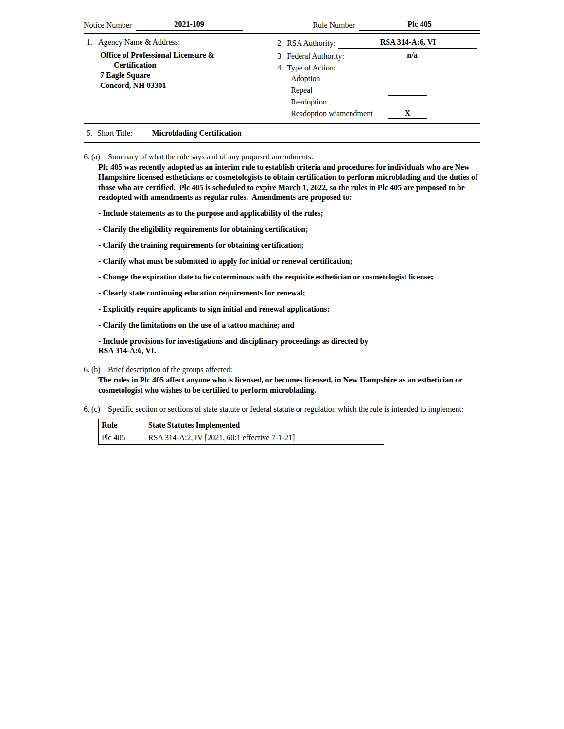Notice Number 2021-109
Rule Number Plc 405
| 1. Agency Name & Address: Office of Professional Licensure & Certification 7 Eagle Square Concord, NH 03301 | 2. RSA Authority: RSA 314-A:6, VI 3. Federal Authority: n/a 4. Type of Action: Adoption Repeal Readoption Readoption w/amendment X |
5. Short Title: Microblading Certification
6. (a)
Summary of what the rule says and of any proposed amendments:
Plc 405 was recently adopted as an interim rule to establish criteria and procedures for individuals who are New Hampshire licensed estheticians or cosmetologists to obtain certification to perform microblading and the duties of those who are certified. Plc 405 is scheduled to expire March 1, 2022, so the rules in Plc 405 are proposed to be readopted with amendments as regular rules. Amendments are proposed to:
- Include statements as to the purpose and applicability of the rules;
- Clarify the eligibility requirements for obtaining certification;
- Clarify the training requirements for obtaining certification;
- Clarify what must be submitted to apply for initial or renewal certification;
- Change the expiration date to be coterminous with the requisite esthetician or cosmetologist license;
- Clearly state continuing education requirements for renewal;
- Explicitly require applicants to sign initial and renewal applications;
- Clarify the limitations on the use of a tattoo machine; and
- Include provisions for investigations and disciplinary proceedings as directed by
RSA 314-A:6, VI.
6. (b)
Brief description of the groups affected:
The rules in Plc 405 affect anyone who is licensed, or becomes licensed, in New Hampshire as an esthetician or cosmetologist who wishes to be certified to perform microblading.
6. (c)
Specific section or sections of state statute or federal statute or regulation which the rule is intended to implement:
| Rule | State Statutes Implemented |
| --- | --- |
| Plc 405 | RSA 314-A:2, IV [2021, 60:1 effective 7-1-21] |